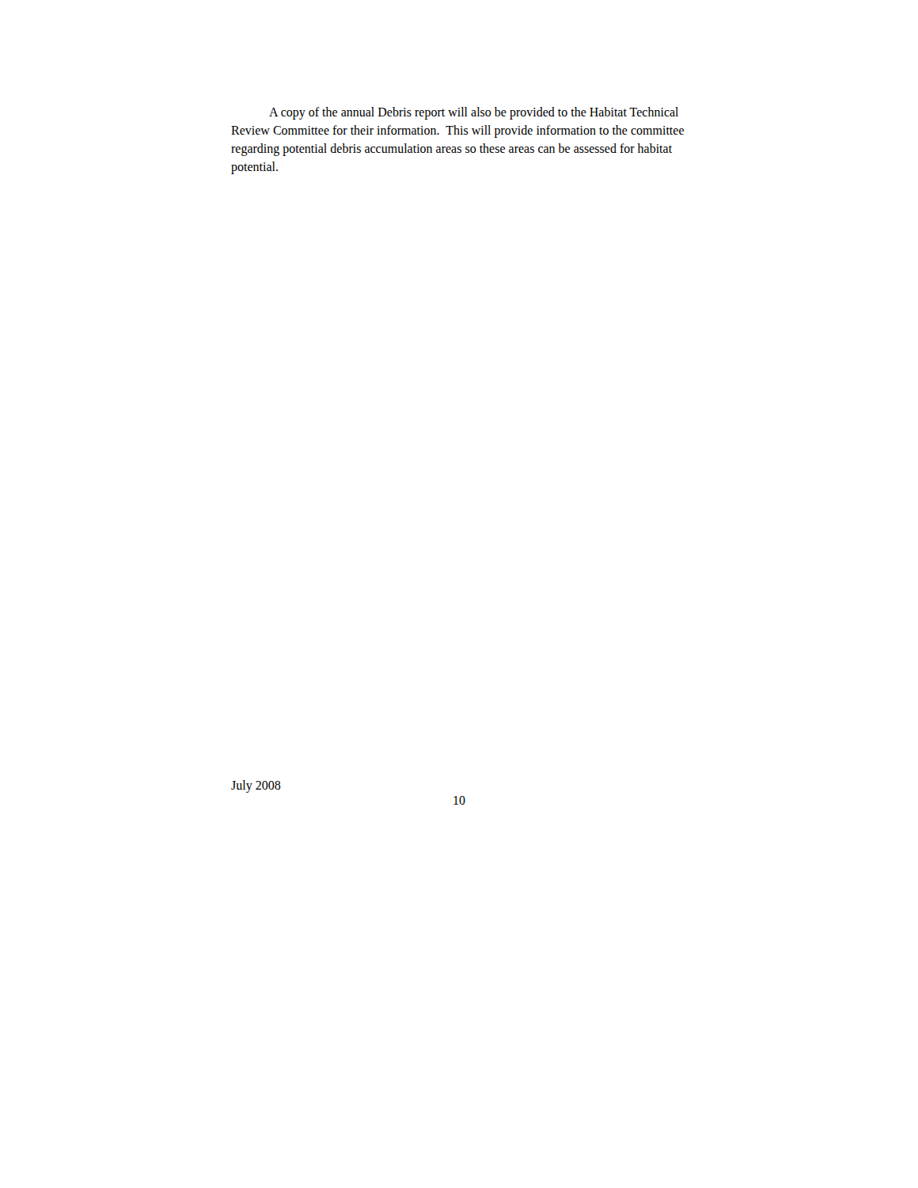A copy of the annual Debris report will also be provided to the Habitat Technical Review Committee for their information. This will provide information to the committee regarding potential debris accumulation areas so these areas can be assessed for habitat potential.
July 2008
10